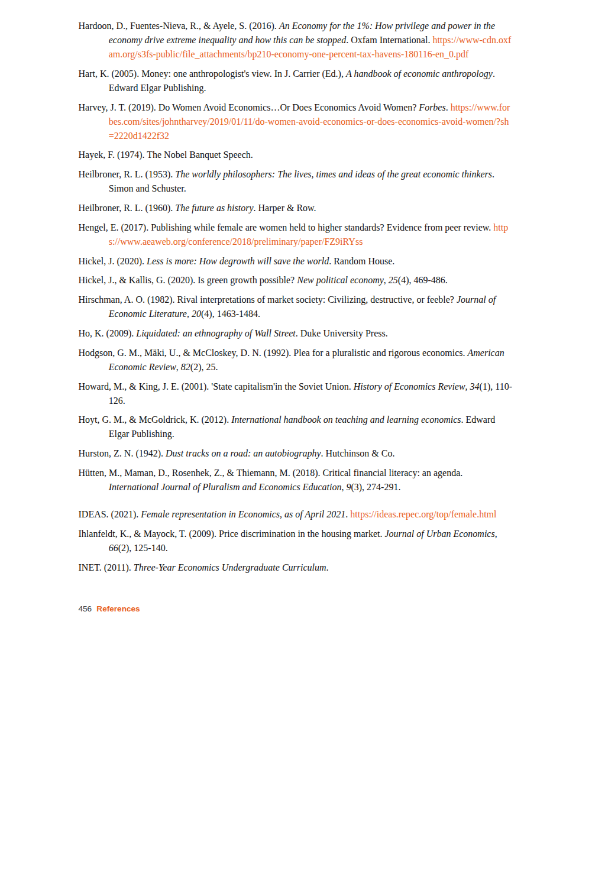Hardoon, D., Fuentes-Nieva, R., & Ayele, S. (2016). An Economy for the 1%: How privilege and power in the economy drive extreme inequality and how this can be stopped. Oxfam International. https://www-cdn.oxfam.org/s3fs-public/file_attachments/bp210-economy-one-percent-tax-havens-180116-en_0.pdf
Hart, K. (2005). Money: one anthropologist's view. In J. Carrier (Ed.), A handbook of economic anthropology. Edward Elgar Publishing.
Harvey, J. T. (2019). Do Women Avoid Economics…Or Does Economics Avoid Women? Forbes. https://www.forbes.com/sites/johntharvey/2019/01/11/do-women-avoid-economics-or-does-economics-avoid-women/?sh=2220d1422f32
Hayek, F. (1974). The Nobel Banquet Speech.
Heilbroner, R. L. (1953). The worldly philosophers: The lives, times and ideas of the great economic thinkers. Simon and Schuster.
Heilbroner, R. L. (1960). The future as history. Harper & Row.
Hengel, E. (2017). Publishing while female are women held to higher standards? Evidence from peer review. https://www.aeaweb.org/conference/2018/preliminary/paper/FZ9iRYss
Hickel, J. (2020). Less is more: How degrowth will save the world. Random House.
Hickel, J., & Kallis, G. (2020). Is green growth possible? New political economy, 25(4), 469-486.
Hirschman, A. O. (1982). Rival interpretations of market society: Civilizing, destructive, or feeble? Journal of Economic Literature, 20(4), 1463-1484.
Ho, K. (2009). Liquidated: an ethnography of Wall Street. Duke University Press.
Hodgson, G. M., Mäki, U., & McCloskey, D. N. (1992). Plea for a pluralistic and rigorous economics. American Economic Review, 82(2), 25.
Howard, M., & King, J. E. (2001). 'State capitalism'in the Soviet Union. History of Economics Review, 34(1), 110-126.
Hoyt, G. M., & McGoldrick, K. (2012). International handbook on teaching and learning economics. Edward Elgar Publishing.
Hurston, Z. N. (1942). Dust tracks on a road: an autobiography. Hutchinson & Co.
Hütten, M., Maman, D., Rosenhek, Z., & Thiemann, M. (2018). Critical financial literacy: an agenda. International Journal of Pluralism and Economics Education, 9(3), 274-291.
IDEAS. (2021). Female representation in Economics, as of April 2021. https://ideas.repec.org/top/female.html
Ihlanfeldt, K., & Mayock, T. (2009). Price discrimination in the housing market. Journal of Urban Economics, 66(2), 125-140.
INET. (2011). Three-Year Economics Undergraduate Curriculum.
456 References